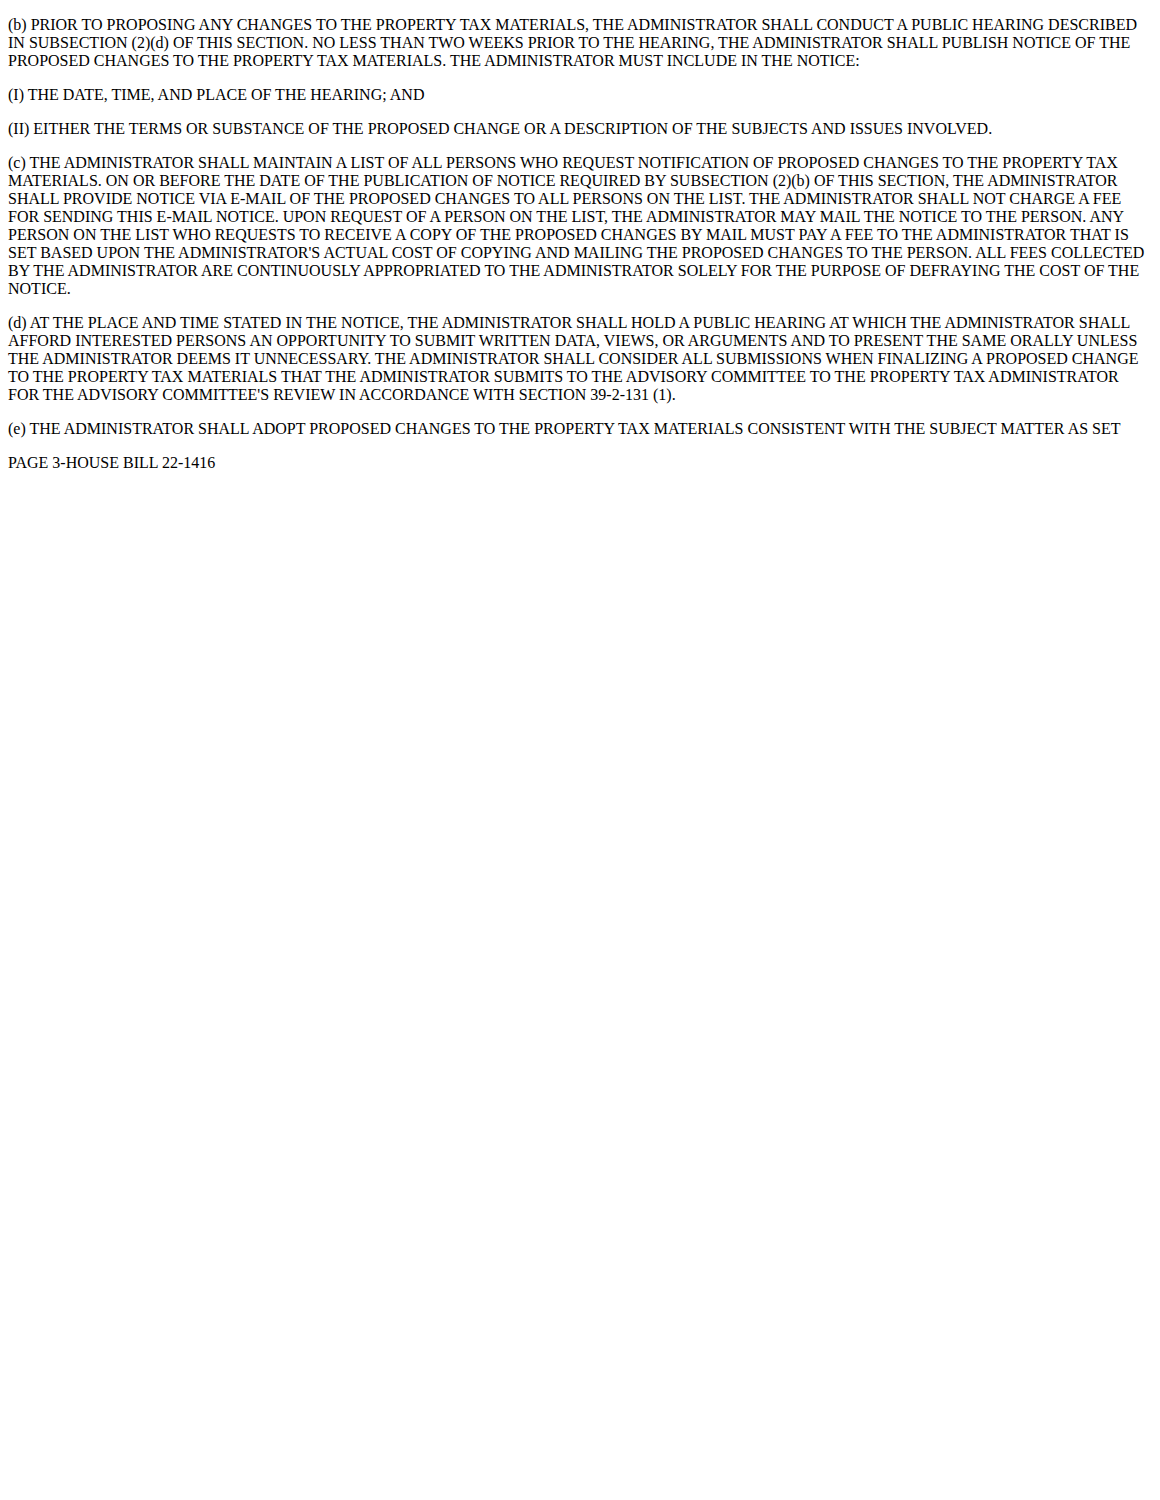(b) PRIOR TO PROPOSING ANY CHANGES TO THE PROPERTY TAX MATERIALS, THE ADMINISTRATOR SHALL CONDUCT A PUBLIC HEARING DESCRIBED IN SUBSECTION (2)(d) OF THIS SECTION. NO LESS THAN TWO WEEKS PRIOR TO THE HEARING, THE ADMINISTRATOR SHALL PUBLISH NOTICE OF THE PROPOSED CHANGES TO THE PROPERTY TAX MATERIALS. THE ADMINISTRATOR MUST INCLUDE IN THE NOTICE:
(I) THE DATE, TIME, AND PLACE OF THE HEARING; AND
(II) EITHER THE TERMS OR SUBSTANCE OF THE PROPOSED CHANGE OR A DESCRIPTION OF THE SUBJECTS AND ISSUES INVOLVED.
(c) THE ADMINISTRATOR SHALL MAINTAIN A LIST OF ALL PERSONS WHO REQUEST NOTIFICATION OF PROPOSED CHANGES TO THE PROPERTY TAX MATERIALS. ON OR BEFORE THE DATE OF THE PUBLICATION OF NOTICE REQUIRED BY SUBSECTION (2)(b) OF THIS SECTION, THE ADMINISTRATOR SHALL PROVIDE NOTICE VIA E-MAIL OF THE PROPOSED CHANGES TO ALL PERSONS ON THE LIST. THE ADMINISTRATOR SHALL NOT CHARGE A FEE FOR SENDING THIS E-MAIL NOTICE. UPON REQUEST OF A PERSON ON THE LIST, THE ADMINISTRATOR MAY MAIL THE NOTICE TO THE PERSON. ANY PERSON ON THE LIST WHO REQUESTS TO RECEIVE A COPY OF THE PROPOSED CHANGES BY MAIL MUST PAY A FEE TO THE ADMINISTRATOR THAT IS SET BASED UPON THE ADMINISTRATOR'S ACTUAL COST OF COPYING AND MAILING THE PROPOSED CHANGES TO THE PERSON. ALL FEES COLLECTED BY THE ADMINISTRATOR ARE CONTINUOUSLY APPROPRIATED TO THE ADMINISTRATOR SOLELY FOR THE PURPOSE OF DEFRAYING THE COST OF THE NOTICE.
(d) AT THE PLACE AND TIME STATED IN THE NOTICE, THE ADMINISTRATOR SHALL HOLD A PUBLIC HEARING AT WHICH THE ADMINISTRATOR SHALL AFFORD INTERESTED PERSONS AN OPPORTUNITY TO SUBMIT WRITTEN DATA, VIEWS, OR ARGUMENTS AND TO PRESENT THE SAME ORALLY UNLESS THE ADMINISTRATOR DEEMS IT UNNECESSARY. THE ADMINISTRATOR SHALL CONSIDER ALL SUBMISSIONS WHEN FINALIZING A PROPOSED CHANGE TO THE PROPERTY TAX MATERIALS THAT THE ADMINISTRATOR SUBMITS TO THE ADVISORY COMMITTEE TO THE PROPERTY TAX ADMINISTRATOR FOR THE ADVISORY COMMITTEE'S REVIEW IN ACCORDANCE WITH SECTION 39-2-131 (1).
(e) THE ADMINISTRATOR SHALL ADOPT PROPOSED CHANGES TO THE PROPERTY TAX MATERIALS CONSISTENT WITH THE SUBJECT MATTER AS SET
PAGE 3-HOUSE BILL 22-1416